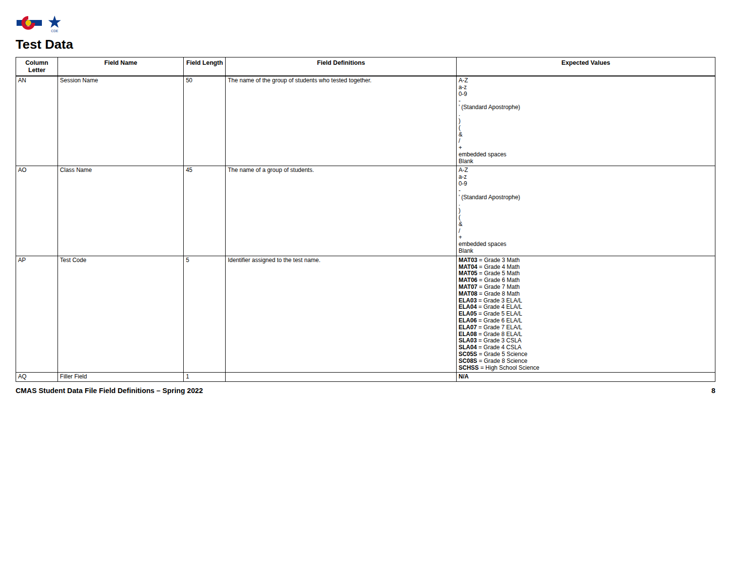CDE
Test Data
| Column Letter | Field Name | Field Length | Field Definitions | Expected Values |
| --- | --- | --- | --- | --- |
| AN | Session Name | 50 | The name of the group of students who tested together. | A-Z a-z 0-9 - ’ (Standard Apostrophe) . ) ( & / + embedded spaces Blank |
| AO | Class Name | 45 | The name of a group of students. | A-Z a-z 0-9 - ’ (Standard Apostrophe) . ) ( & / + embedded spaces Blank |
| AP | Test Code | 5 | Identifier assigned to the test name. | MAT03 = Grade 3 Math MAT04 = Grade 4 Math MAT05 = Grade 5 Math MAT06 = Grade 6 Math MAT07 = Grade 7 Math MAT08 = Grade 8 Math ELA03 = Grade 3 ELA/L ELA04 = Grade 4 ELA/L ELA05 = Grade 5 ELA/L ELA06 = Grade 6 ELA/L ELA07 = Grade 7 ELA/L ELA08 = Grade 8 ELA/L SLA03 = Grade 3 CSLA SLA04 = Grade 4 CSLA SC05S = Grade 5 Science SC08S = Grade 8 Science SCHSS = High School Science |
| AQ | Filler Field | 1 | | N/A |
CMAS Student Data File Field Definitions – Spring 2022 8